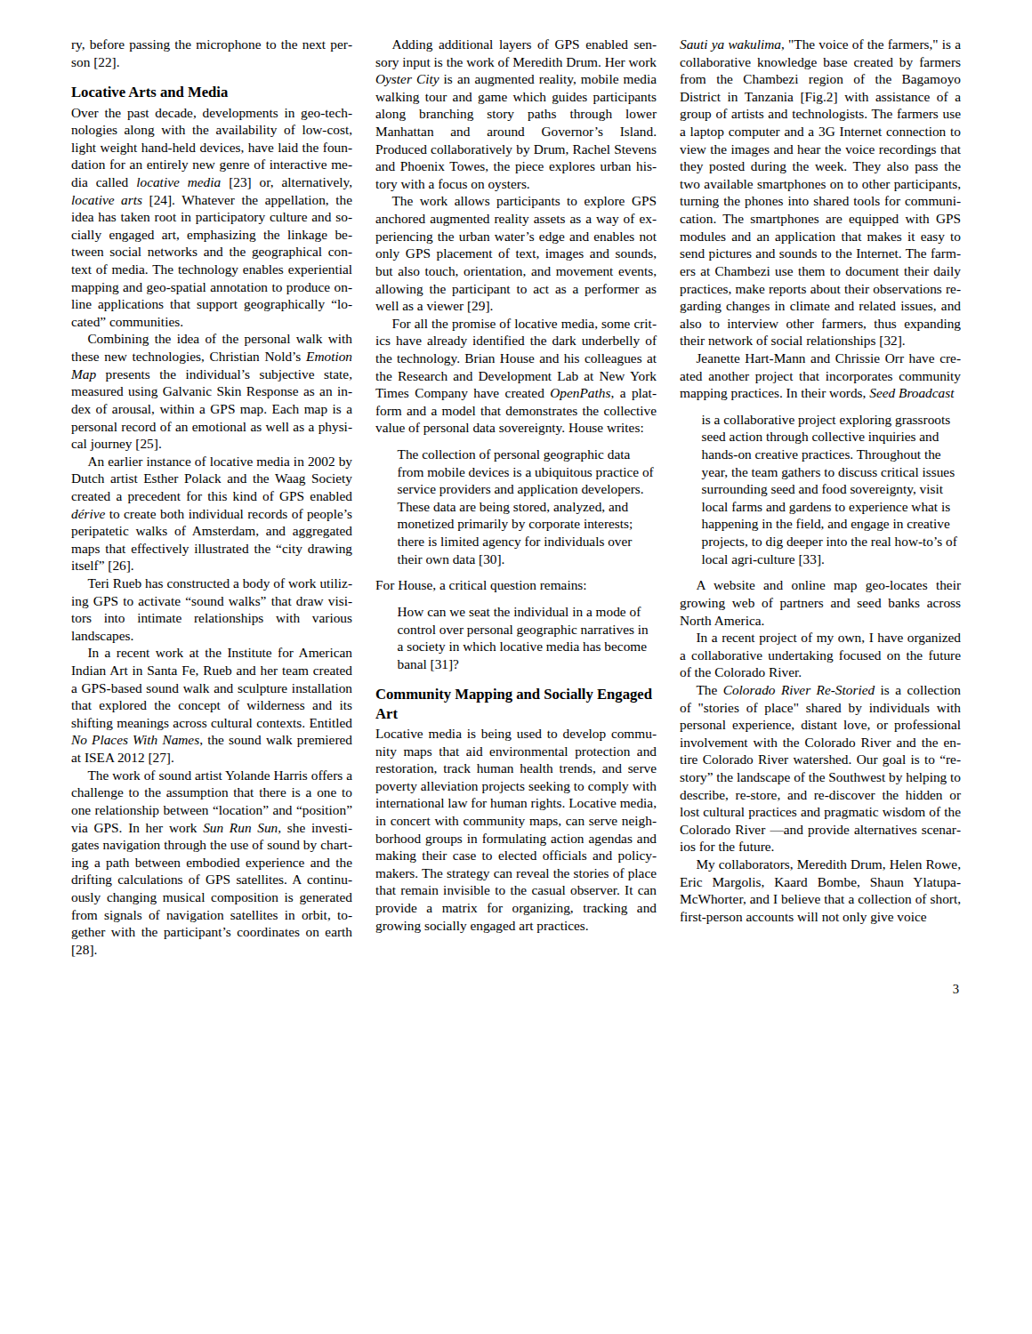ry, before passing the microphone to the next person [22].
Locative Arts and Media
Over the past decade, developments in geo-technologies along with the availability of low-cost, light weight hand-held devices, have laid the foundation for an entirely new genre of interactive media called locative media [23] or, alternatively, locative arts [24]. Whatever the appellation, the idea has taken root in participatory culture and socially engaged art, emphasizing the linkage between social networks and the geographical context of media. The technology enables experiential mapping and geo-spatial annotation to produce online applications that support geographically “located” communities.
Combining the idea of the personal walk with these new technologies, Christian Nold’s Emotion Map presents the individual’s subjective state, measured using Galvanic Skin Response as an index of arousal, within a GPS map. Each map is a personal record of an emotional as well as a physical journey [25].
An earlier instance of locative media in 2002 by Dutch artist Esther Polack and the Waag Society created a precedent for this kind of GPS enabled dérive to create both individual records of people’s peripatetic walks of Amsterdam, and aggregated maps that effectively illustrated the “city drawing itself” [26].
Teri Rueb has constructed a body of work utilizing GPS to activate “sound walks” that draw visitors into intimate relationships with various landscapes.
In a recent work at the Institute for American Indian Art in Santa Fe, Rueb and her team created a GPS-based sound walk and sculpture installation that explored the concept of wilderness and its shifting meanings across cultural contexts. Entitled No Places With Names, the sound walk premiered at ISEA 2012 [27].
The work of sound artist Yolande Harris offers a challenge to the assumption that there is a one to one relationship between “location” and “position” via GPS. In her work Sun Run Sun, she investigates navigation through the use of sound by charting a path between embodied experience and the drifting calculations of GPS satellites. A continuously changing musical composition is generated from signals of navigation satellites in orbit, together with the participant’s coordinates on earth [28].
Adding additional layers of GPS enabled sensory input is the work of Meredith Drum. Her work Oyster City is an augmented reality, mobile media walking tour and game which guides participants along branching story paths through lower Manhattan and around Governor’s Island. Produced collaboratively by Drum, Rachel Stevens and Phoenix Towes, the piece explores urban history with a focus on oysters.
The work allows participants to explore GPS anchored augmented reality assets as a way of experiencing the urban water’s edge and enables not only GPS placement of text, images and sounds, but also touch, orientation, and movement events, allowing the participant to act as a performer as well as a viewer [29].
For all the promise of locative media, some critics have already identified the dark underbelly of the technology. Brian House and his colleagues at the Research and Development Lab at New York Times Company have created OpenPaths, a platform and a model that demonstrates the collective value of personal data sovereignty. House writes:
The collection of personal geographic data from mobile devices is a ubiquitous practice of service providers and application developers. These data are being stored, analyzed, and monetized primarily by corporate interests; there is limited agency for individuals over their own data [30].
For House, a critical question remains:
How can we seat the individual in a mode of control over personal geographic narratives in a society in which locative media has become banal [31]?
Community Mapping and Socially Engaged Art
Locative media is being used to develop community maps that aid environmental protection and restoration, track human health trends, and serve poverty alleviation projects seeking to comply with international law for human rights. Locative media, in concert with community maps, can serve neighborhood groups in formulating action agendas and making their case to elected officials and policymakers. The strategy can reveal the stories of place that remain invisible to the casual observer. It can provide a matrix for organizing, tracking and growing socially engaged art practices.
Sauti ya wakulima, "The voice of the farmers," is a collaborative knowledge base created by farmers from the Chambezi region of the Bagamoyo District in Tanzania [Fig.2] with assistance of a group of artists and technologists. The farmers use a laptop computer and a 3G Internet connection to view the images and hear the voice recordings that they posted during the week. They also pass the two available smartphones on to other participants, turning the phones into shared tools for communication. The smartphones are equipped with GPS modules and an application that makes it easy to send pictures and sounds to the Internet. The farmers at Chambezi use them to document their daily practices, make reports about their observations regarding changes in climate and related issues, and also to interview other farmers, thus expanding their network of social relationships [32].
Jeanette Hart-Mann and Chrissie Orr have created another project that incorporates community mapping practices. In their words, Seed Broadcast
is a collaborative project exploring grassroots seed action through collective inquiries and hands-on creative practices. Throughout the year, the team gathers to discuss critical issues surrounding seed and food sovereignty, visit local farms and gardens to experience what is happening in the field, and engage in creative projects, to dig deeper into the real how-to’s of local agri-culture [33].
A website and online map geo-locates their growing web of partners and seed banks across North America.
In a recent project of my own, I have organized a collaborative undertaking focused on the future of the Colorado River.
The Colorado River Re-Storied is a collection of "stories of place" shared by individuals with personal experience, distant love, or professional involvement with the Colorado River and the entire Colorado River watershed. Our goal is to “re-story” the landscape of the Southwest by helping to describe, re-store, and re-discover the hidden or lost cultural practices and pragmatic wisdom of the Colorado River —and provide alternatives scenarios for the future.
My collaborators, Meredith Drum, Helen Rowe, Eric Margolis, Kaard Bombe, Shaun Ylatupa-McWhorter, and I believe that a collection of short, first-person accounts will not only give voice
3